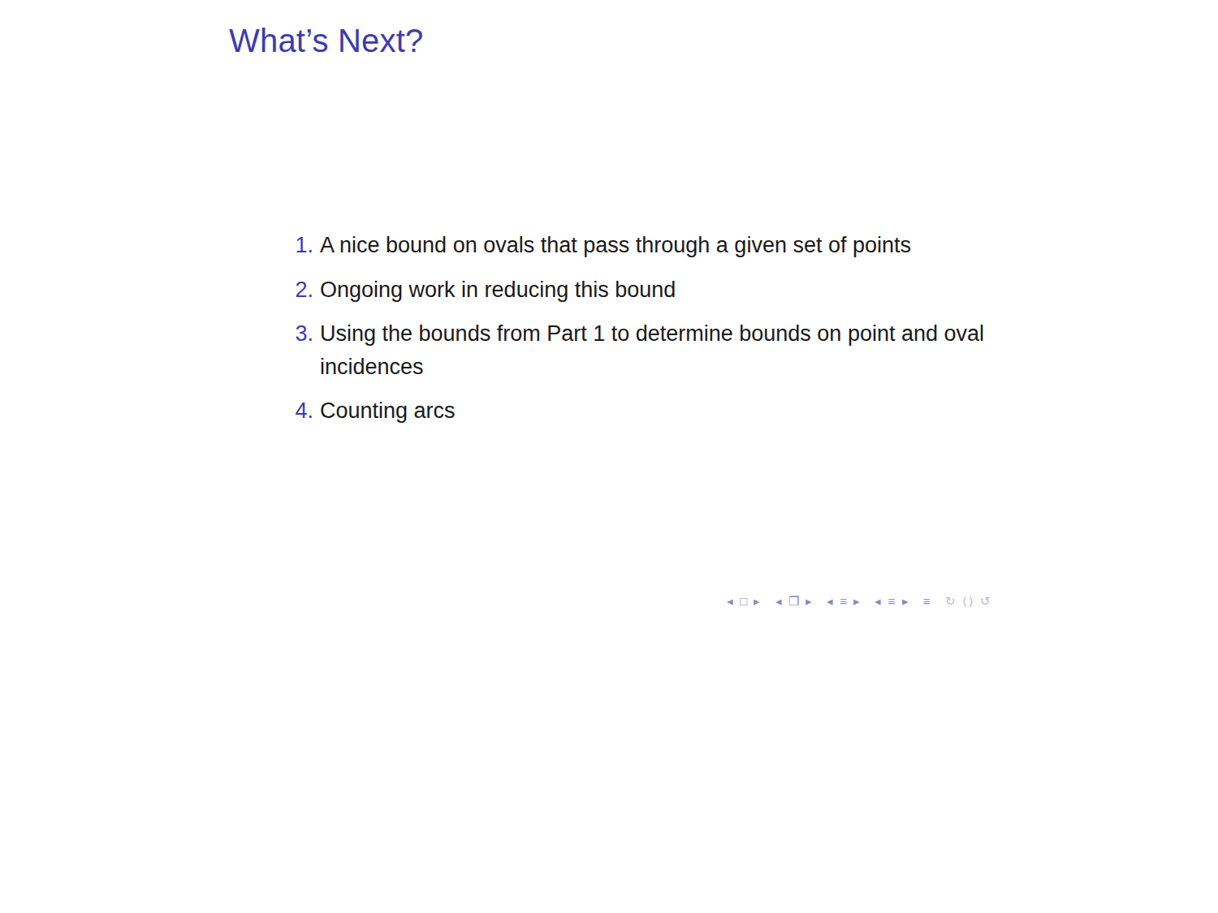What’s Next?
1. A nice bound on ovals that pass through a given set of points
2. Ongoing work in reducing this bound
3. Using the bounds from Part 1 to determine bounds on point and oval incidences
4. Counting arcs
◂ □ ▸ ◂ ❐ ▸ ◂ ≡ ▸ ◂ ≡ ▸ ≡ ↻ ⟨⟩ ↺